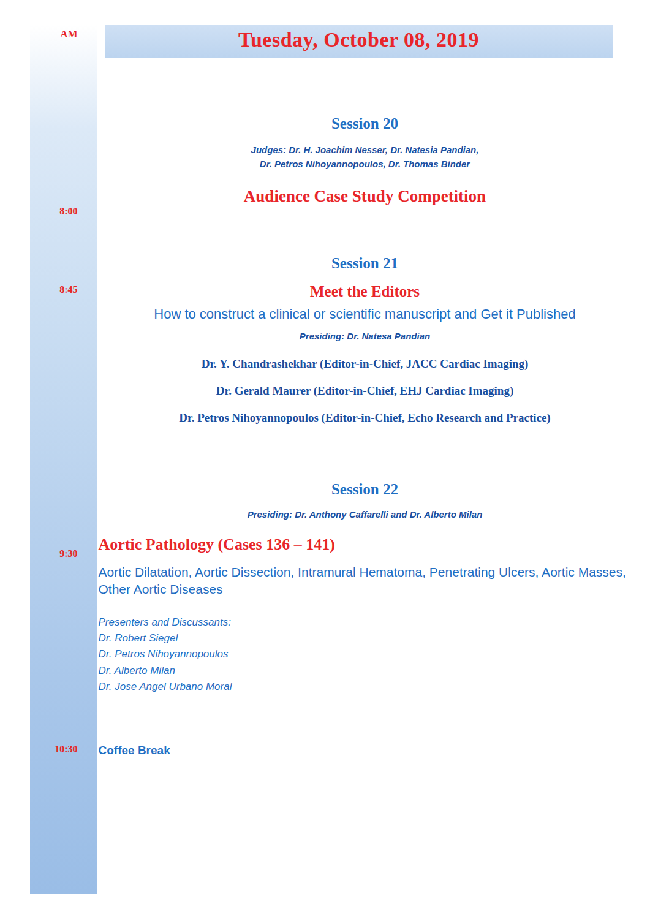AM
Tuesday, October 08, 2019
Session 20
Judges: Dr. H. Joachim Nesser, Dr. Natesia Pandian,
Dr. Petros Nihoyannopoulos, Dr. Thomas Binder
8:00
Audience Case Study Competition
Session 21
8:45
Meet the Editors
How to construct a clinical or scientific manuscript and Get it Published
Presiding: Dr. Natesa Pandian
Dr. Y. Chandrashekhar (Editor-in-Chief, JACC Cardiac Imaging)
Dr. Gerald Maurer (Editor-in-Chief, EHJ Cardiac Imaging)
Dr. Petros Nihoyannopoulos (Editor-in-Chief, Echo Research and Practice)
Session 22
Presiding: Dr. Anthony Caffarelli and Dr. Alberto Milan
9:30
Aortic Pathology (Cases 136 – 141)
Aortic Dilatation, Aortic Dissection, Intramural Hematoma, Penetrating Ulcers, Aortic Masses, Other Aortic Diseases
Presenters and Discussants:
Dr. Robert Siegel
Dr. Petros Nihoyannopoulos
Dr. Alberto Milan
Dr. Jose Angel Urbano Moral
10:30
Coffee Break